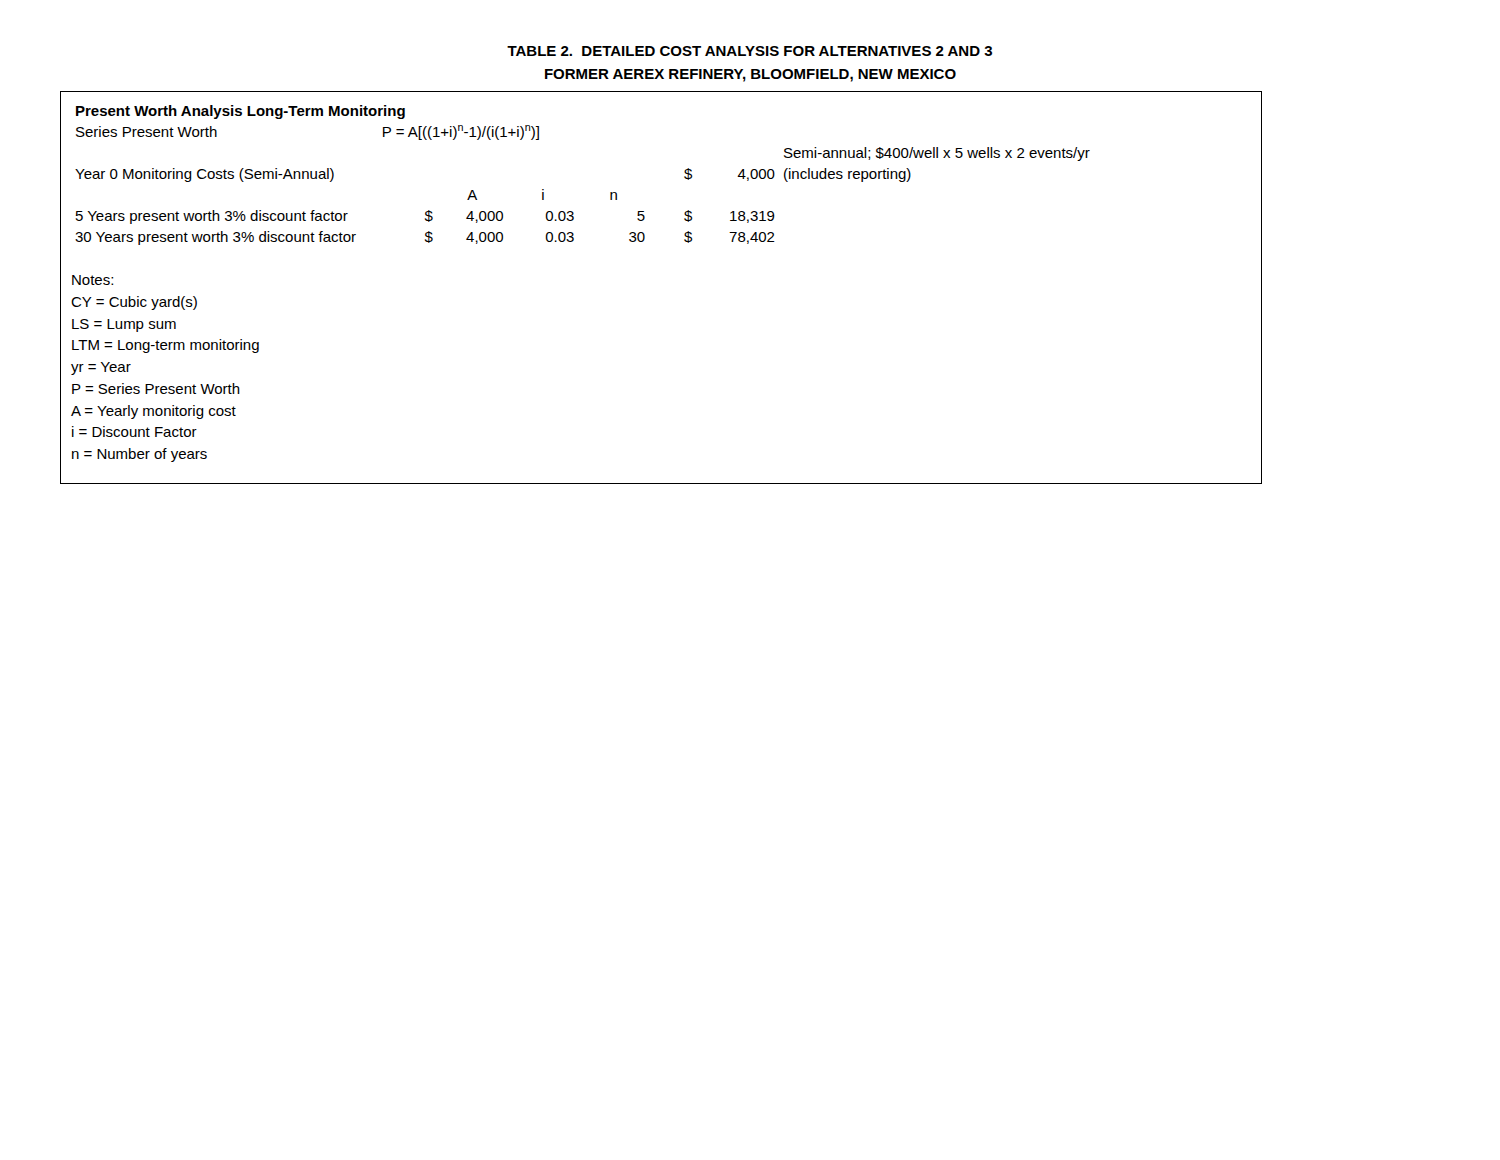TABLE 2. DETAILED COST ANALYSIS FOR ALTERNATIVES 2 AND 3
FORMER AEREX REFINERY, BLOOMFIELD, NEW MEXICO
| Present Worth Analysis Long-Term Monitoring |
| Series Present Worth | P = A[((1+i) n -1)/(i(1+i) n )] | | | |
| | | | | | | | Semi-annual; $400/well x 5 wells x 2 events/yr |
| Year 0 Monitoring Costs (Semi-Annual) | | | | | $ | 4,000 | (includes reporting) |
| | | A | i | n | | | |
| 5 Years present worth 3% discount factor | $ | 4,000 | 0.03 | 5 | $ | 18,319 | |
| 30 Years present worth 3% discount factor | $ | 4,000 | 0.03 | 30 | $ | 78,402 | |
Notes:
CY = Cubic yard(s)
LS = Lump sum
LTM = Long-term monitoring
yr = Year
P = Series Present Worth
A = Yearly monitorig cost
i = Discount Factor
n = Number of years